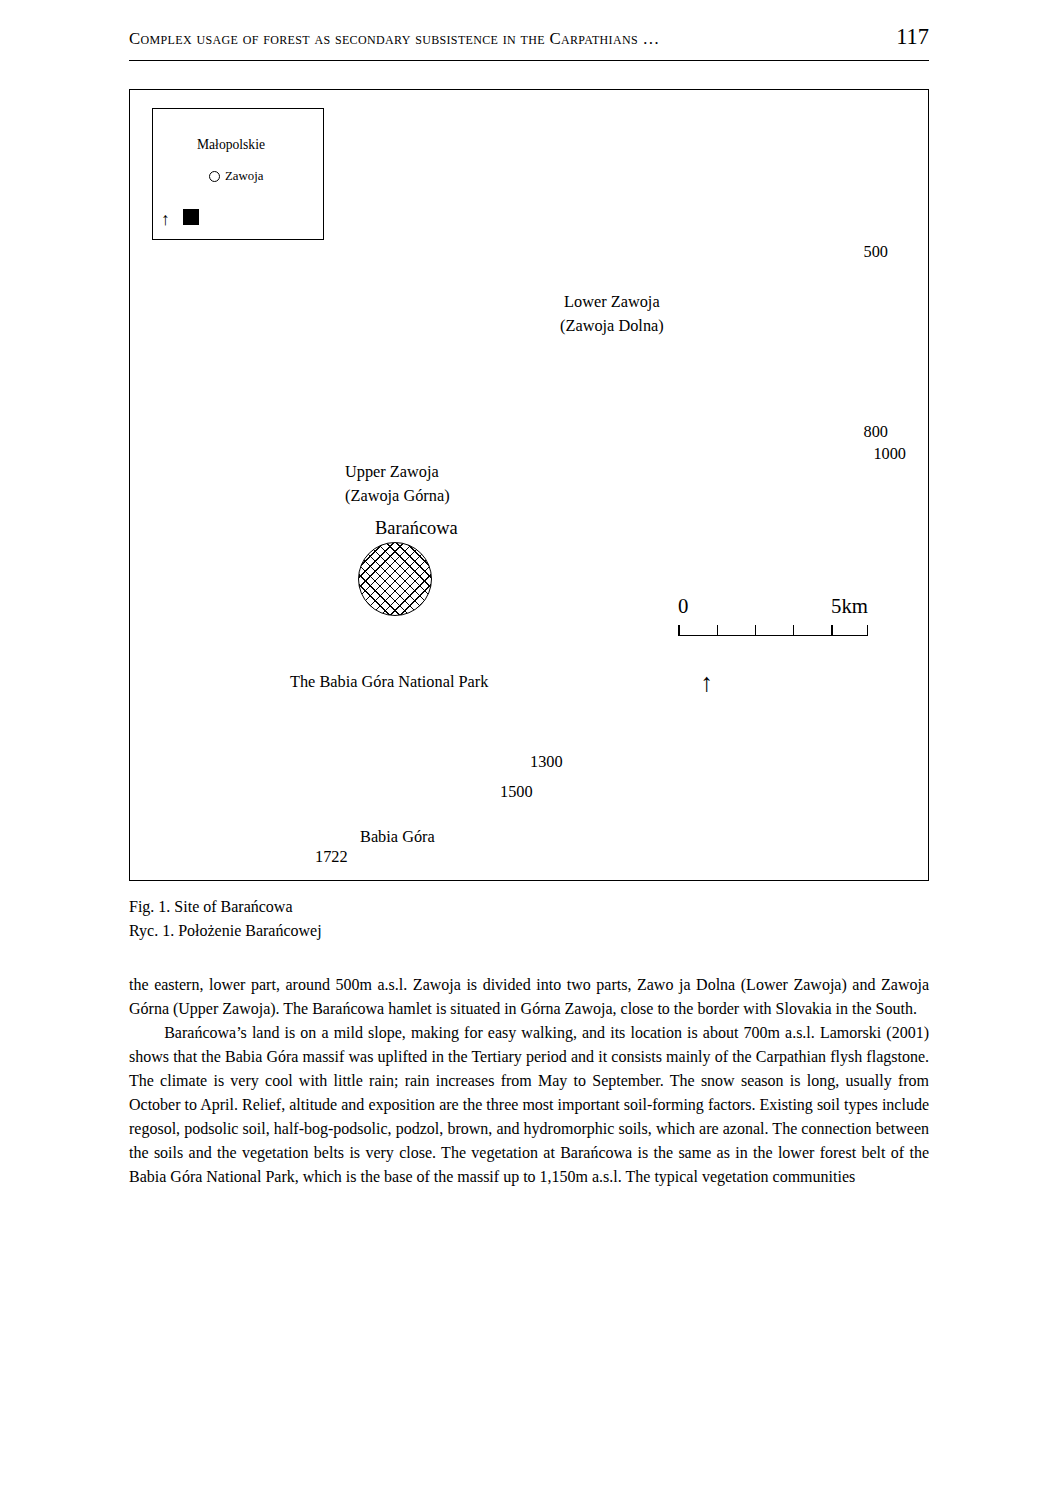Complex usage of forest as secondary subsistence in the Carpathians … 117
Małopolskie Zawoja ↑
Lower Zawoja
(Zawoja Dolna) Upper Zawoja
(Zawoja Górna) Barańcowa The Babia Góra National Park Babia Góra 1722 500 800 1000 1300 1500
05km
↑
Fig. 1. Site of Barańcowa Ryc. 1. Położenie Barańcowej
the eastern, lower part, around 500m a.s.l. Zawoja is divided into two parts, Zawo ja Dolna (Lower Zawoja) and Zawoja Górna (Upper Zawoja). The Barańcowa hamlet is situated in Górna Zawoja, close to the border with Slovakia in the South.
Barańcowa’s land is on a mild slope, making for easy walking, and its location is about 700m a.s.l. Lamorski (2001) shows that the Babia Góra massif was uplifted in the Tertiary period and it consists mainly of the Carpathian flysh flagstone. The climate is very cool with little rain; rain increases from May to September. The snow season is long, usually from October to April. Relief, altitude and exposition are the three most important soil-forming factors. Existing soil types include regosol, podsolic soil, half-bog-podsolic, podzol, brown, and hydromorphic soils, which are azonal. The connection between the soils and the vegetation belts is very close. The vegetation at Barańcowa is the same as in the lower forest belt of the Babia Góra National Park, which is the base of the massif up to 1,150m a.s.l. The typical vegetation communities